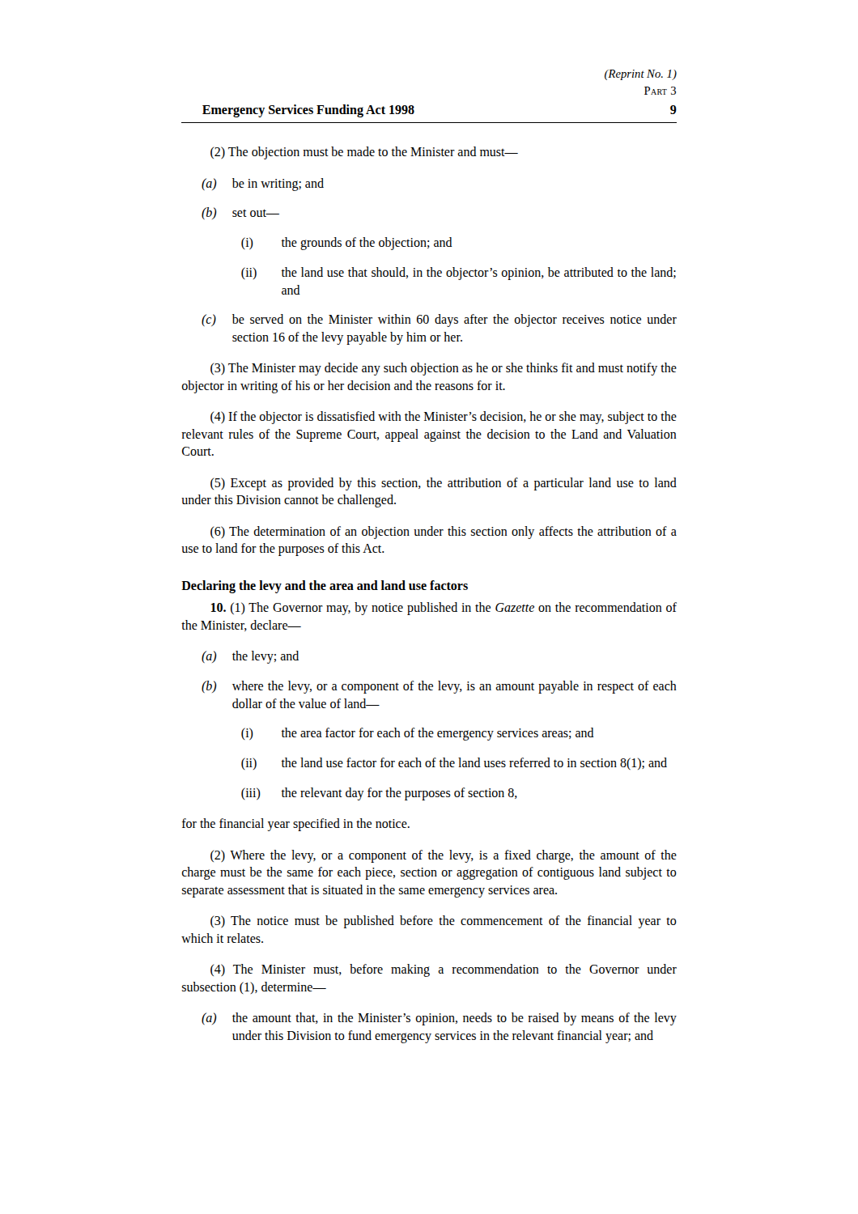(Reprint No. 1)
Part 3
Emergency Services Funding Act 1998 9
(2) The objection must be made to the Minister and must—
(a) be in writing; and
(b) set out—
(i) the grounds of the objection; and
(ii) the land use that should, in the objector’s opinion, be attributed to the land; and
(c) be served on the Minister within 60 days after the objector receives notice under section 16 of the levy payable by him or her.
(3) The Minister may decide any such objection as he or she thinks fit and must notify the objector in writing of his or her decision and the reasons for it.
(4) If the objector is dissatisfied with the Minister’s decision, he or she may, subject to the relevant rules of the Supreme Court, appeal against the decision to the Land and Valuation Court.
(5) Except as provided by this section, the attribution of a particular land use to land under this Division cannot be challenged.
(6) The determination of an objection under this section only affects the attribution of a use to land for the purposes of this Act.
Declaring the levy and the area and land use factors
10. (1) The Governor may, by notice published in the Gazette on the recommendation of the Minister, declare—
(a) the levy; and
(b) where the levy, or a component of the levy, is an amount payable in respect of each dollar of the value of land—
(i) the area factor for each of the emergency services areas; and
(ii) the land use factor for each of the land uses referred to in section 8(1); and
(iii) the relevant day for the purposes of section 8,
for the financial year specified in the notice.
(2) Where the levy, or a component of the levy, is a fixed charge, the amount of the charge must be the same for each piece, section or aggregation of contiguous land subject to separate assessment that is situated in the same emergency services area.
(3) The notice must be published before the commencement of the financial year to which it relates.
(4) The Minister must, before making a recommendation to the Governor under subsection (1), determine—
(a) the amount that, in the Minister’s opinion, needs to be raised by means of the levy under this Division to fund emergency services in the relevant financial year; and